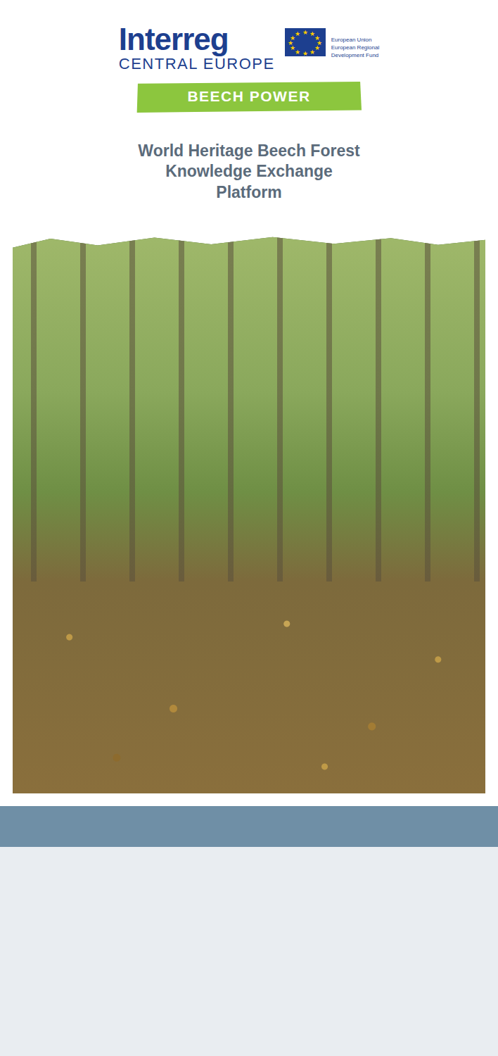Interreg CENTRAL EUROPE
★ ★ ★ ★ ★ ★ ★ ★ ★ ★ ★ ★
European Union
European Regional
Development Fund
BEECH POWER
World Heritage Beech Forest
Knowledge Exchange
Platform